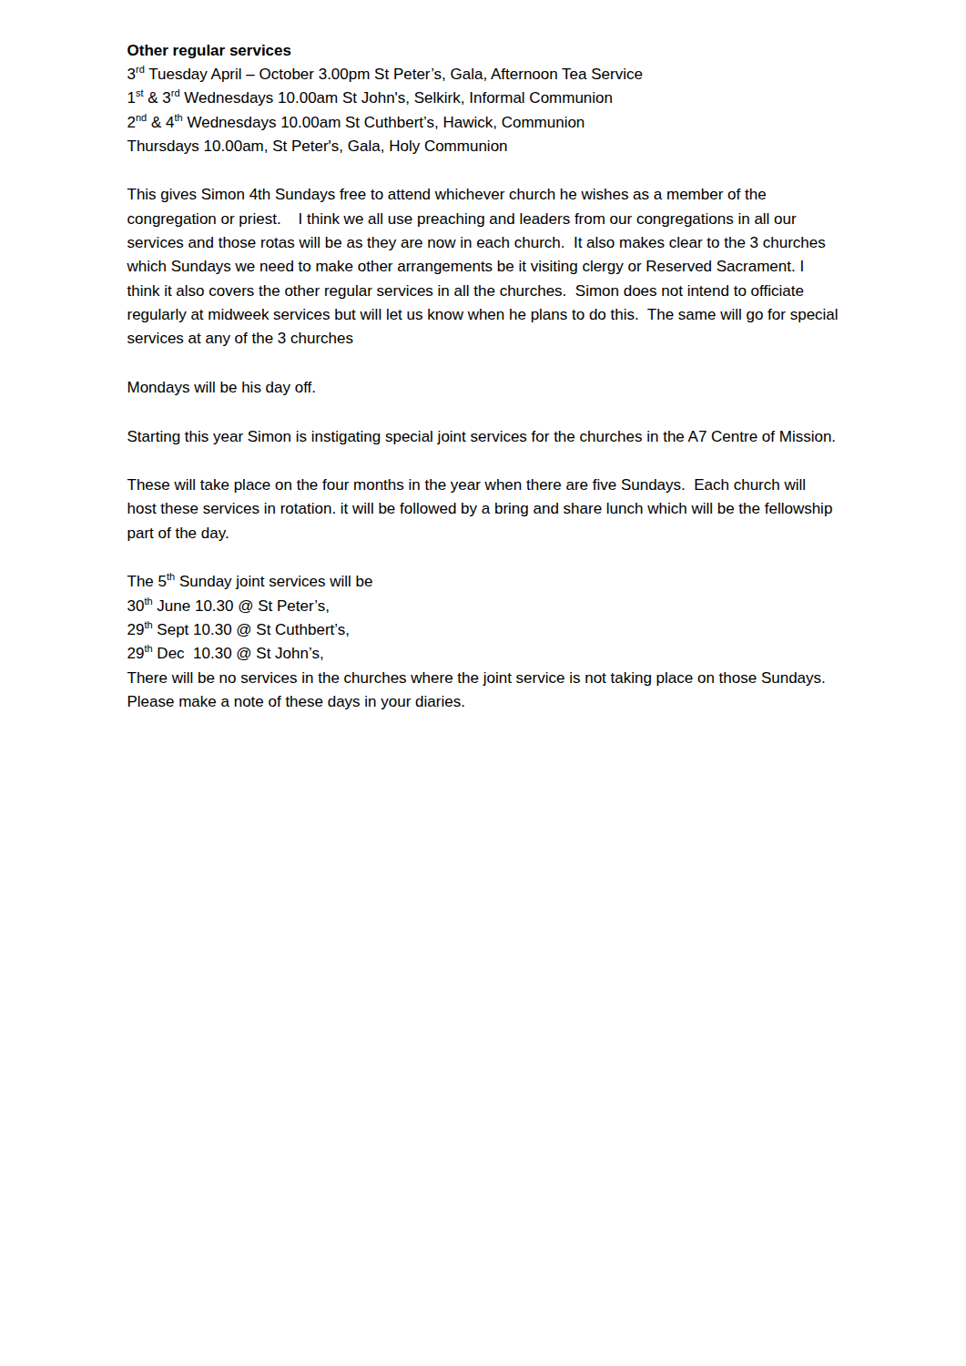Other regular services
3rd Tuesday April – October 3.00pm St Peter’s, Gala, Afternoon Tea Service
1st & 3rd Wednesdays 10.00am St John's, Selkirk, Informal Communion
2nd & 4th Wednesdays 10.00am St Cuthbert’s, Hawick, Communion
Thursdays 10.00am, St Peter's, Gala, Holy Communion
This gives Simon 4th Sundays free to attend whichever church he wishes as a member of the congregation or priest. I think we all use preaching and leaders from our congregations in all our services and those rotas will be as they are now in each church. It also makes clear to the 3 churches which Sundays we need to make other arrangements be it visiting clergy or Reserved Sacrament. I think it also covers the other regular services in all the churches. Simon does not intend to officiate regularly at midweek services but will let us know when he plans to do this. The same will go for special services at any of the 3 churches
Mondays will be his day off.
Starting this year Simon is instigating special joint services for the churches in the A7 Centre of Mission.
These will take place on the four months in the year when there are five Sundays. Each church will host these services in rotation. it will be followed by a bring and share lunch which will be the fellowship part of the day.
The 5th Sunday joint services will be
30th June 10.30 @ St Peter’s,
29th Sept 10.30 @ St Cuthbert’s,
29th Dec 10.30 @ St John’s,
There will be no services in the churches where the joint service is not taking place on those Sundays. Please make a note of these days in your diaries.